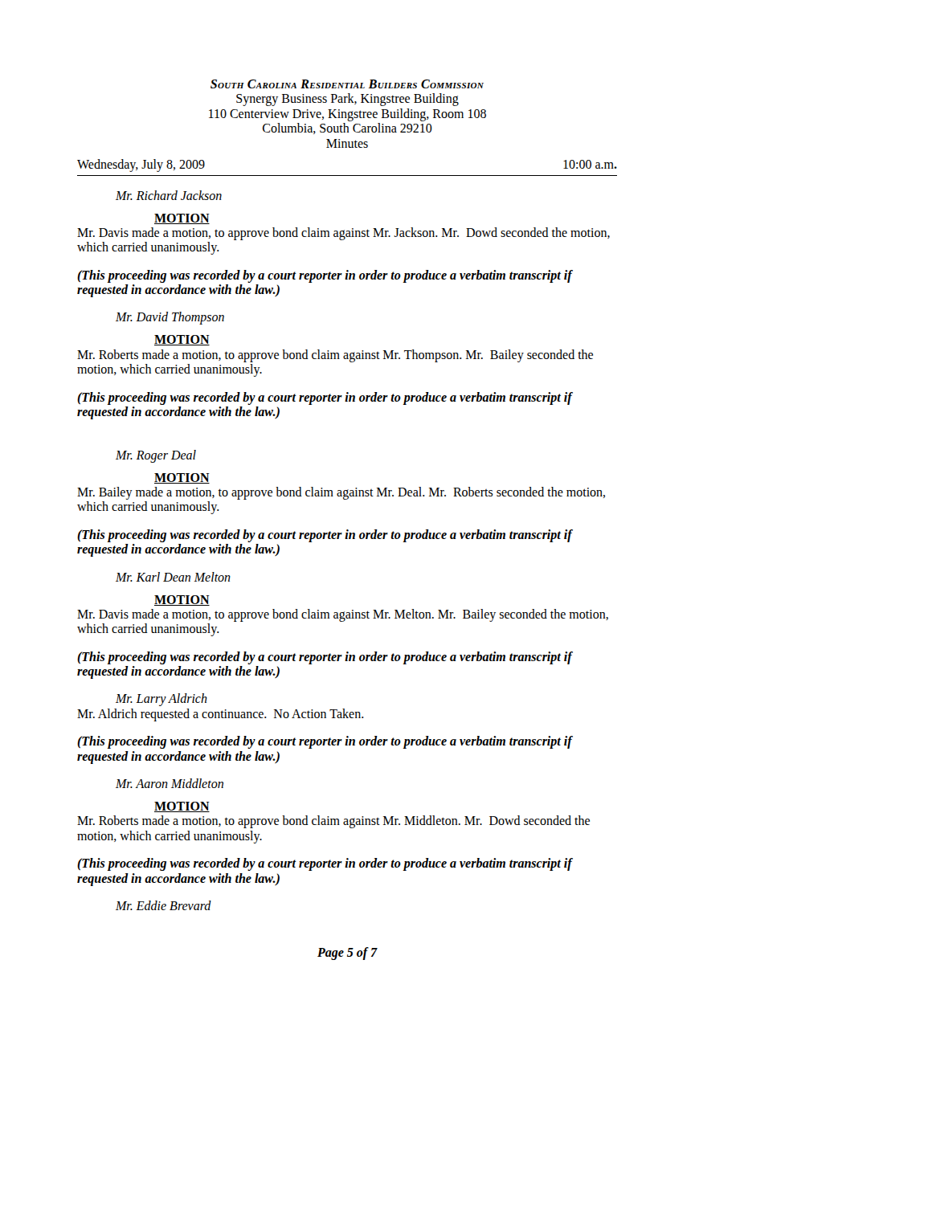South Carolina Residential Builders Commission
Synergy Business Park, Kingstree Building
110 Centerview Drive, Kingstree Building, Room 108
Columbia, South Carolina 29210
Minutes
Wednesday, July 8, 2009 10:00 a.m.
Mr. Richard Jackson
MOTION
Mr. Davis made a motion, to approve bond claim against Mr. Jackson. Mr. Dowd seconded the motion, which carried unanimously.
(This proceeding was recorded by a court reporter in order to produce a verbatim transcript if requested in accordance with the law.)
Mr. David Thompson
MOTION
Mr. Roberts made a motion, to approve bond claim against Mr. Thompson. Mr. Bailey seconded the motion, which carried unanimously.
(This proceeding was recorded by a court reporter in order to produce a verbatim transcript if requested in accordance with the law.)
Mr. Roger Deal
MOTION
Mr. Bailey made a motion, to approve bond claim against Mr. Deal. Mr. Roberts seconded the motion, which carried unanimously.
(This proceeding was recorded by a court reporter in order to produce a verbatim transcript if requested in accordance with the law.)
Mr. Karl Dean Melton
MOTION
Mr. Davis made a motion, to approve bond claim against Mr. Melton. Mr. Bailey seconded the motion, which carried unanimously.
(This proceeding was recorded by a court reporter in order to produce a verbatim transcript if requested in accordance with the law.)
Mr. Larry Aldrich
Mr. Aldrich requested a continuance. No Action Taken.
(This proceeding was recorded by a court reporter in order to produce a verbatim transcript if requested in accordance with the law.)
Mr. Aaron Middleton
MOTION
Mr. Roberts made a motion, to approve bond claim against Mr. Middleton. Mr. Dowd seconded the motion, which carried unanimously.
(This proceeding was recorded by a court reporter in order to produce a verbatim transcript if requested in accordance with the law.)
Mr. Eddie Brevard
Page 5 of 7